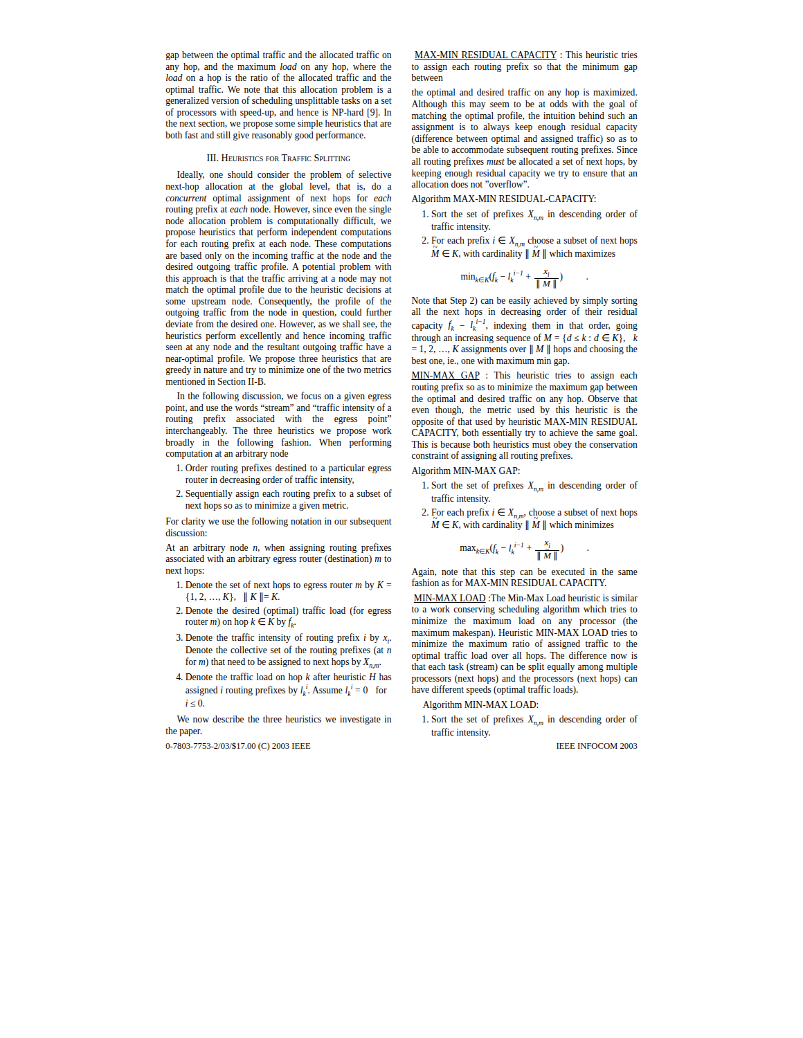gap between the optimal traffic and the allocated traffic on any hop, and the maximum load on any hop, where the load on a hop is the ratio of the allocated traffic and the optimal traffic. We note that this allocation problem is a generalized version of scheduling unsplittable tasks on a set of processors with speed-up, and hence is NP-hard [9]. In the next section, we propose some simple heuristics that are both fast and still give reasonably good performance.
III. Heuristics for Traffic Splitting
Ideally, one should consider the problem of selective next-hop allocation at the global level, that is, do a concurrent optimal assignment of next hops for each routing prefix at each node. However, since even the single node allocation problem is computationally difficult, we propose heuristics that perform independent computations for each routing prefix at each node. These computations are based only on the incoming traffic at the node and the desired outgoing traffic profile. A potential problem with this approach is that the traffic arriving at a node may not match the optimal profile due to the heuristic decisions at some upstream node. Consequently, the profile of the outgoing traffic from the node in question, could further deviate from the desired one. However, as we shall see, the heuristics perform excellently and hence incoming traffic seen at any node and the resultant outgoing traffic have a near-optimal profile. We propose three heuristics that are greedy in nature and try to minimize one of the two metrics mentioned in Section II-B.
In the following discussion, we focus on a given egress point, and use the words “stream” and “traffic intensity of a routing prefix associated with the egress point” interchangeably. The three heuristics we propose work broadly in the following fashion. When performing computation at an arbitrary node
Order routing prefixes destined to a particular egress router in decreasing order of traffic intensity,
Sequentially assign each routing prefix to a subset of next hops so as to minimize a given metric.
For clarity we use the following notation in our subsequent discussion:
At an arbitrary node n, when assigning routing prefixes associated with an arbitrary egress router (destination) m to next hops:
Denote the set of next hops to egress router m by K = {1, 2, …, K}, ∥ K ∥= K.
Denote the desired (optimal) traffic load (for egress router m) on hop k ∈ K by fk.
Denote the traffic intensity of routing prefix i by xi. Denote the collective set of the routing prefixes (at n for m) that need to be assigned to next hops by Xn,m.
Denote the traffic load on hop k after heuristic H has assigned i routing prefixes by lki. Assume lki = 0 for i ≤ 0.
We now describe the three heuristics we investigate in the paper.
MAX-MIN RESIDUAL CAPACITY : This heuristic tries to assign each routing prefix so that the minimum gap between
the optimal and desired traffic on any hop is maximized. Although this may seem to be at odds with the goal of matching the optimal profile, the intuition behind such an assignment is to always keep enough residual capacity (difference between optimal and assigned traffic) so as to be able to accommodate subsequent routing prefixes. Since all routing prefixes must be allocated a set of next hops, by keeping enough residual capacity we try to ensure that an allocation does not ”overflow”.
Algorithm MAX-MIN RESIDUAL-CAPACITY:
Sort the set of prefixes Xn,m in descending order of traffic intensity.
For each prefix i ∈ Xn,m choose a subset of next hops ~M ∈ K, with cardinality ∥ ~M ∥ which maximizes
mink∈K(fk − lki−1 + xi∥ ~M ∥) .
Note that Step 2) can be easily achieved by simply sorting all the next hops in decreasing order of their residual capacity fk − lki−1, indexing them in that order, going through an increasing sequence of M = {d ≤ k : d ∈ K}, k = 1, 2, …, K assignments over ∥ M ∥ hops and choosing the best one, ie., one with maximum min gap.
MIN-MAX GAP : This heuristic tries to assign each routing prefix so as to minimize the maximum gap between the optimal and desired traffic on any hop. Observe that even though, the metric used by this heuristic is the opposite of that used by heuristic MAX-MIN RESIDUAL CAPACITY, both essentially try to achieve the same goal. This is because both heuristics must obey the conservation constraint of assigning all routing prefixes.
Algorithm MIN-MAX GAP:
Sort the set of prefixes Xn,m in descending order of traffic intensity.
For each prefix i ∈ Xn,m, choose a subset of next hops ~M ∈ K, with cardinality ∥ ~M ∥ which minimizes
maxk∈K(fk − lki−1 + xi∥ ~M ∥) .
Again, note that this step can be executed in the same fashion as for MAX-MIN RESIDUAL CAPACITY.
MIN-MAX LOAD :The Min-Max Load heuristic is similar to a work conserving scheduling algorithm which tries to minimize the maximum load on any processor (the maximum makespan). Heuristic MIN-MAX LOAD tries to minimize the maximum ratio of assigned traffic to the optimal traffic load over all hops. The difference now is that each task (stream) can be split equally among multiple processors (next hops) and the processors (next hops) can have different speeds (optimal traffic loads).
Algorithm MIN-MAX LOAD:
Sort the set of prefixes Xn,m in descending order of traffic intensity.
0-7803-7753-2/03/$17.00 (C) 2003 IEEE IEEE INFOCOM 2003